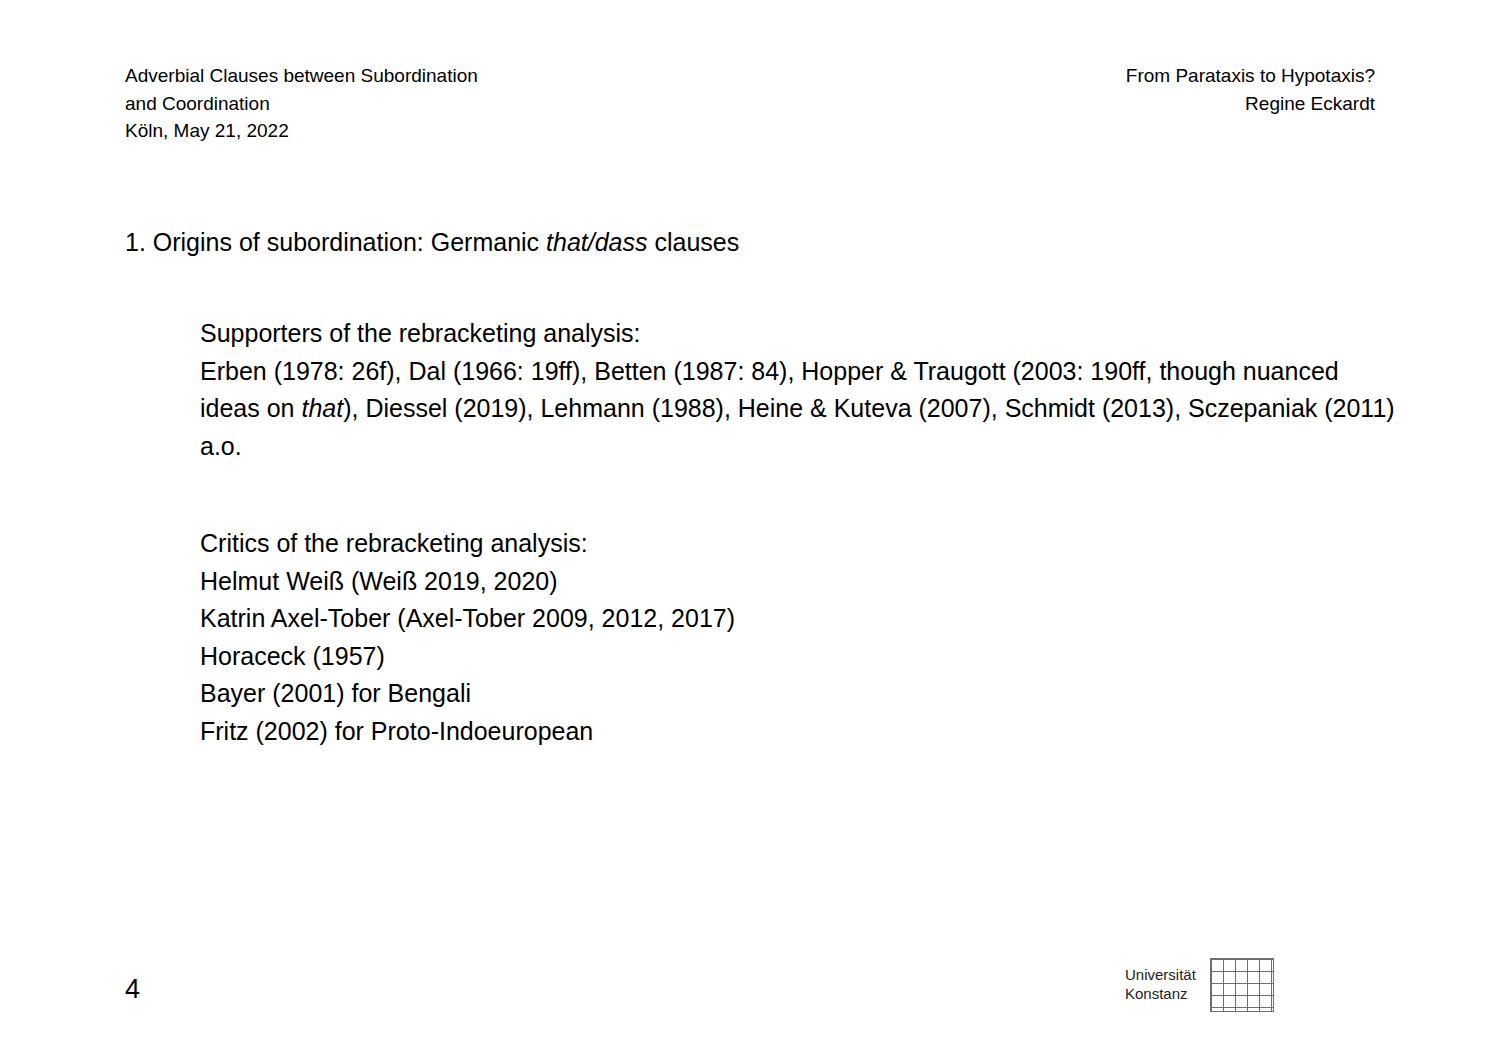Adverbial Clauses between Subordination
and Coordination
Köln, May 21, 2022
From Parataxis to Hypotaxis?
Regine Eckardt
1. Origins of subordination: Germanic that/dass clauses
Supporters of the rebracketing analysis:
Erben (1978: 26f), Dal (1966: 19ff), Betten (1987: 84), Hopper & Traugott (2003: 190ff, though nuanced ideas on that), Diessel (2019), Lehmann (1988), Heine & Kuteva (2007), Schmidt (2013), Sczepaniak (2011) a.o.
Critics of the rebracketing analysis:
Helmut Weiß (Weiß 2019, 2020)
Katrin Axel-Tober (Axel-Tober 2009, 2012, 2017)
Horaceck (1957)
Bayer (2001) for Bengali
Fritz (2002) for Proto-Indoeuropean
4
Universität
Konstanz